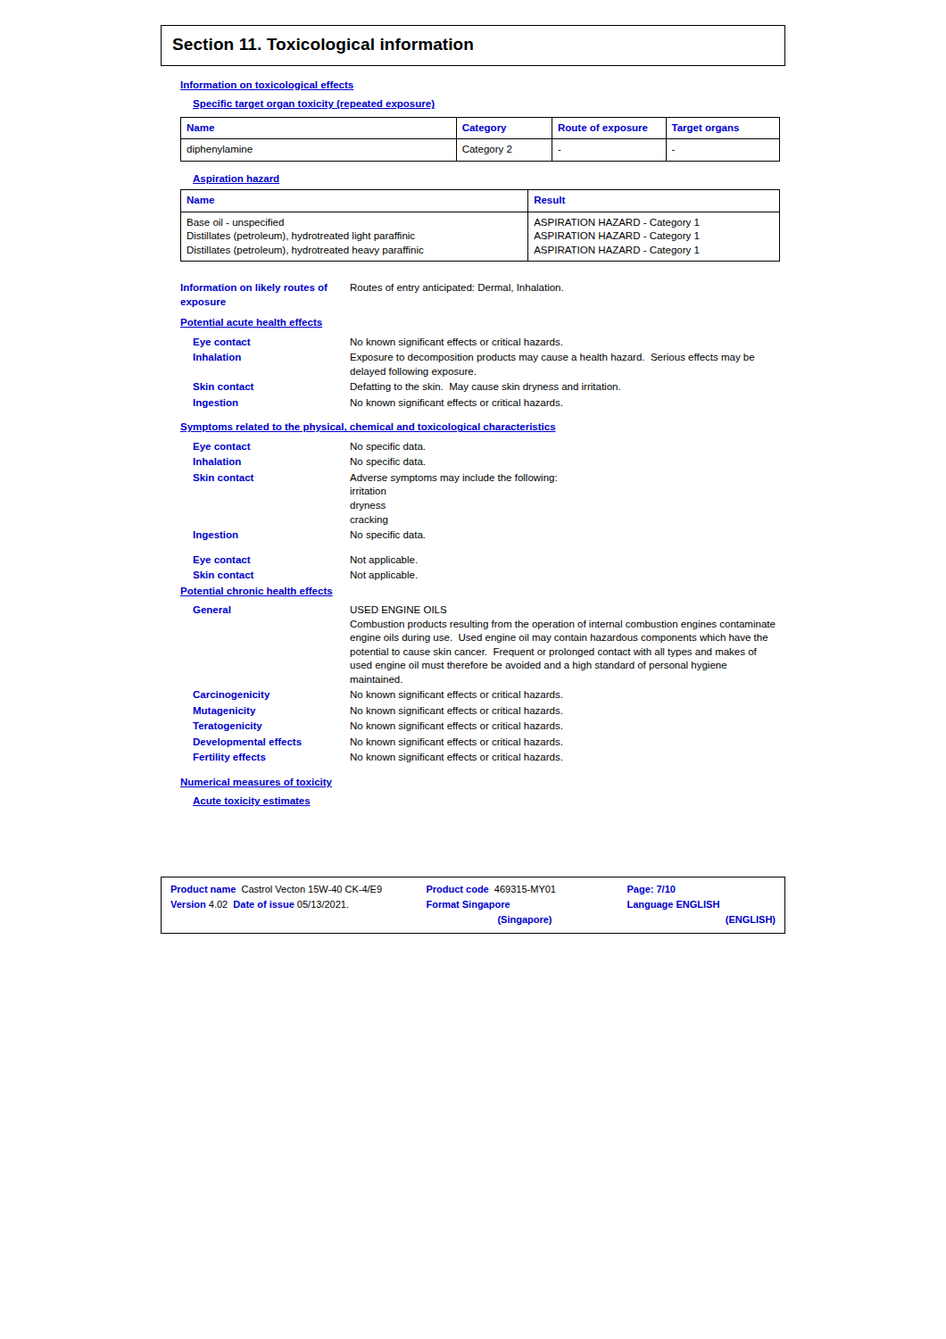Section 11. Toxicological information
Information on toxicological effects
Specific target organ toxicity (repeated exposure)
| Name | Category | Route of exposure | Target organs |
| --- | --- | --- | --- |
| diphenylamine | Category 2 | - | - |
Aspiration hazard
| Name | Result |
| --- | --- |
| Base oil - unspecified Distillates (petroleum), hydrotreated light paraffinic Distillates (petroleum), hydrotreated heavy paraffinic | ASPIRATION HAZARD - Category 1 ASPIRATION HAZARD - Category 1 ASPIRATION HAZARD - Category 1 |
Information on likely routes of exposure
Routes of entry anticipated: Dermal, Inhalation.
Potential acute health effects
Eye contact
No known significant effects or critical hazards.
Inhalation
Exposure to decomposition products may cause a health hazard. Serious effects may be delayed following exposure.
Skin contact
Defatting to the skin. May cause skin dryness and irritation.
Ingestion
No known significant effects or critical hazards.
Symptoms related to the physical, chemical and toxicological characteristics
Eye contact
No specific data.
Inhalation
No specific data.
Skin contact
Adverse symptoms may include the following:
irritation
dryness
cracking
Ingestion
No specific data.
Eye contact
Not applicable.
Skin contact
Not applicable.
Potential chronic health effects
General
USED ENGINE OILS
Combustion products resulting from the operation of internal combustion engines contaminate engine oils during use. Used engine oil may contain hazardous components which have the potential to cause skin cancer. Frequent or prolonged contact with all types and makes of used engine oil must therefore be avoided and a high standard of personal hygiene maintained.
Carcinogenicity
No known significant effects or critical hazards.
Mutagenicity
No known significant effects or critical hazards.
Teratogenicity
No known significant effects or critical hazards.
Developmental effects
No known significant effects or critical hazards.
Fertility effects
No known significant effects or critical hazards.
Numerical measures of toxicity
Acute toxicity estimates
| Product name Castrol Vecton 15W-40 CK-4/E9 | Product code 469315-MY01 | Page: 7/10 |
| Version 4.02 Date of issue 05/13/2021. | Format Singapore | Language ENGLISH |
| | (Singapore) | (ENGLISH) |